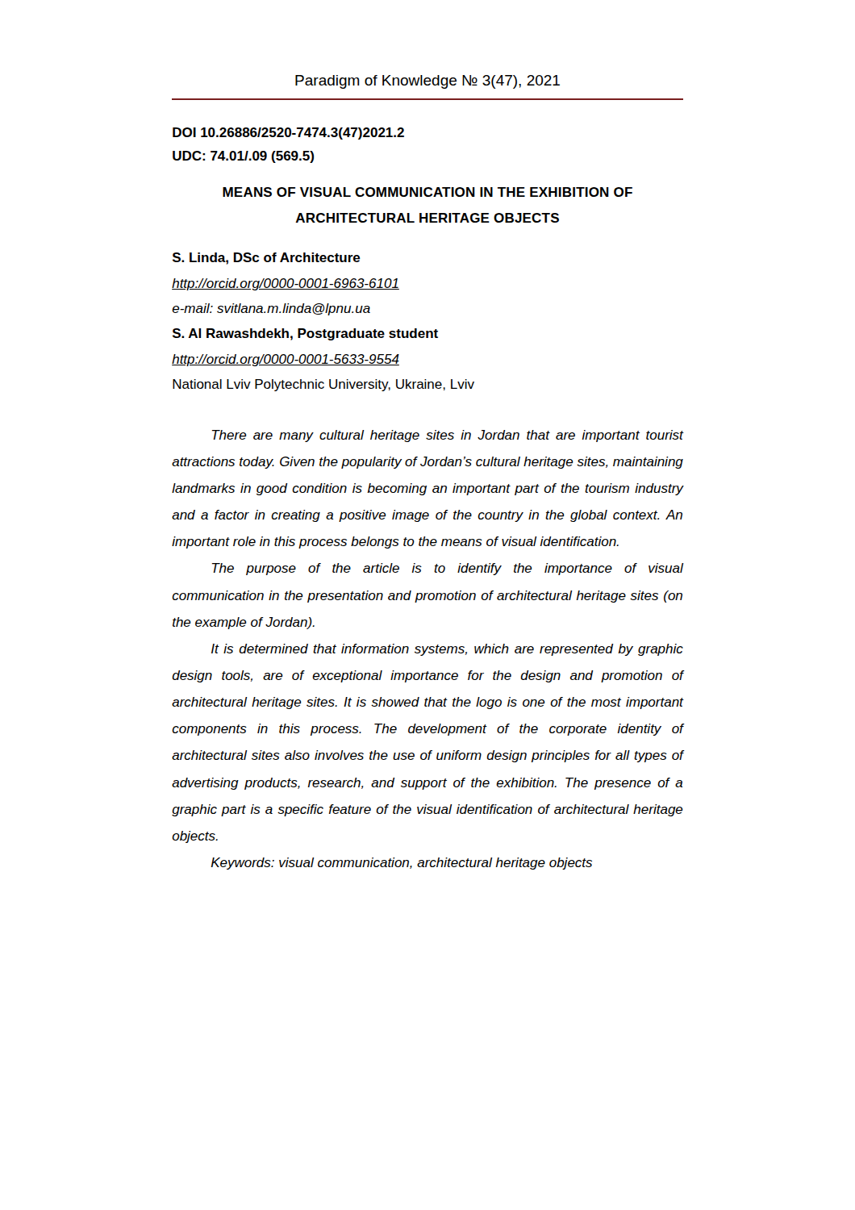Paradigm of Knowledge № 3(47), 2021
DOI 10.26886/2520-7474.3(47)2021.2
UDC: 74.01/.09 (569.5)
Means of visual communication in the exhibition of architectural heritage objects
S. Linda, DSc of Architecture
http://orcid.org/0000-0001-6963-6101
e-mail: svitlana.m.linda@lpnu.ua
S. Al Rawashdekh, Postgraduate student
http://orcid.org/0000-0001-5633-9554
National Lviv Polytechnic University, Ukraine, Lviv
There are many cultural heritage sites in Jordan that are important tourist attractions today. Given the popularity of Jordan’s cultural heritage sites, maintaining landmarks in good condition is becoming an important part of the tourism industry and a factor in creating a positive image of the country in the global context. An important role in this process belongs to the means of visual identification.
The purpose of the article is to identify the importance of visual communication in the presentation and promotion of architectural heritage sites (on the example of Jordan).
It is determined that information systems, which are represented by graphic design tools, are of exceptional importance for the design and promotion of architectural heritage sites. It is showed that the logo is one of the most important components in this process. The development of the corporate identity of architectural sites also involves the use of uniform design principles for all types of advertising products, research, and support of the exhibition. The presence of a graphic part is a specific feature of the visual identification of architectural heritage objects.
Keywords: visual communication, architectural heritage objects